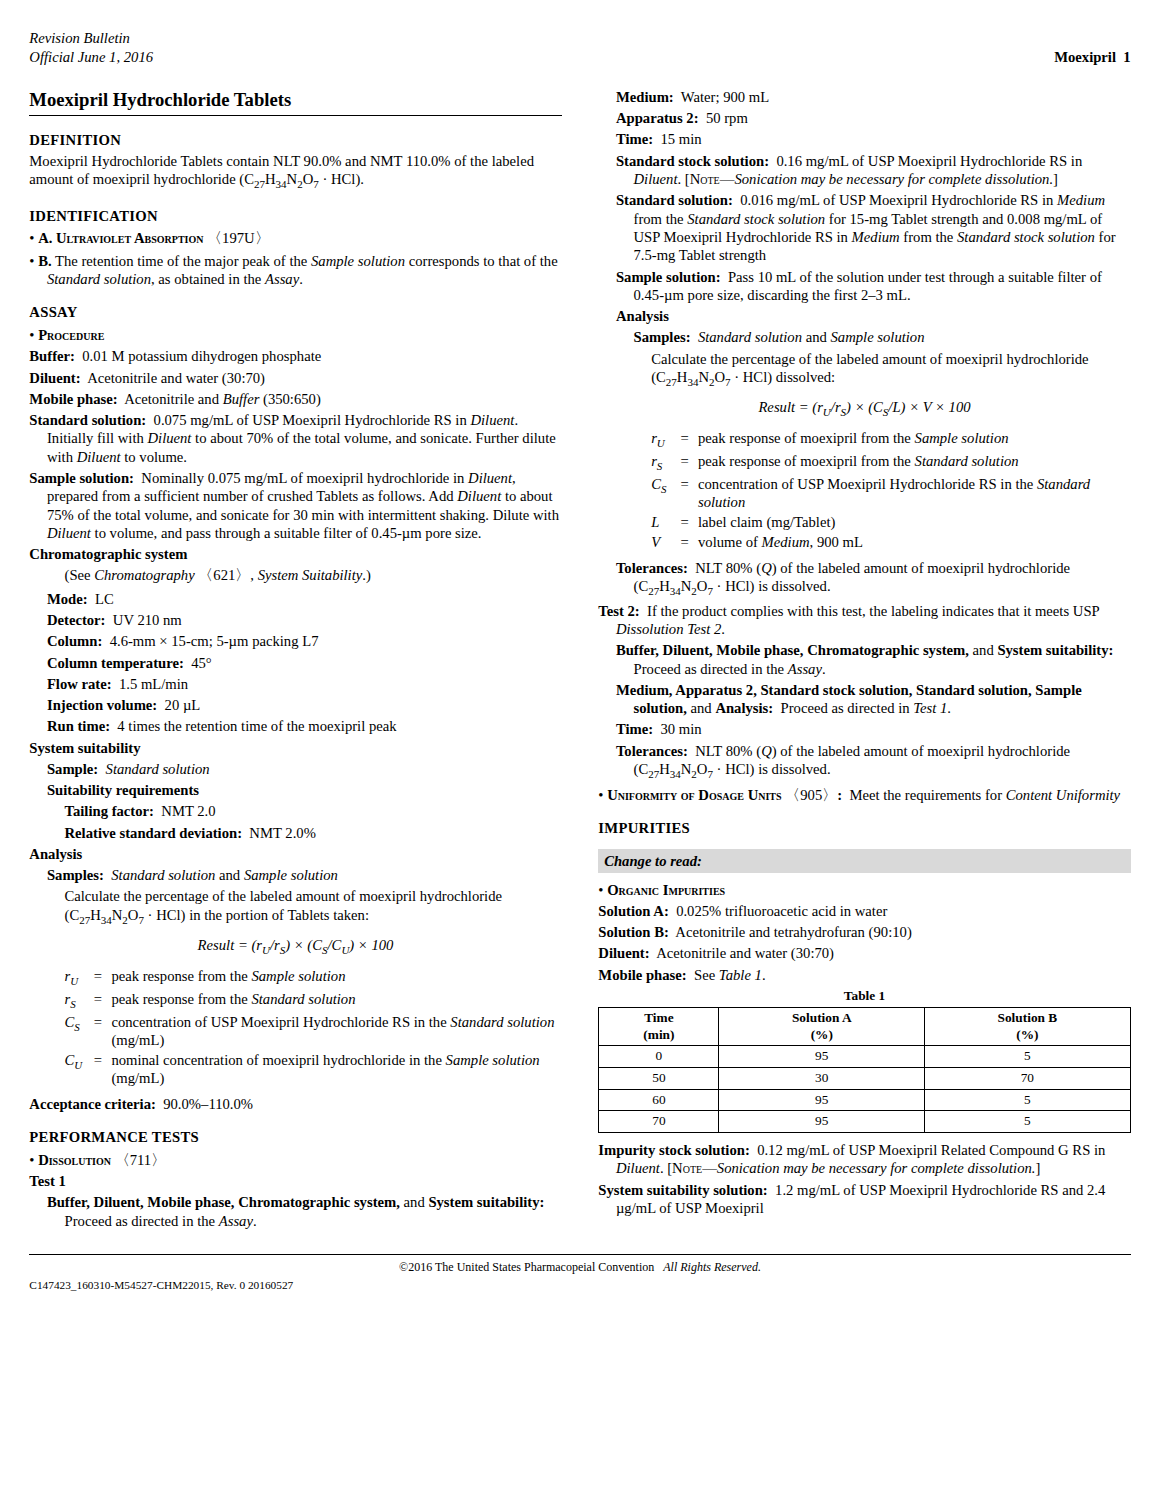Revision Bulletin
Official June 1, 2016
Moexipril 1
Moexipril Hydrochloride Tablets
Definition
Moexipril Hydrochloride Tablets contain NLT 90.0% and NMT 110.0% of the labeled amount of moexipril hydrochloride (C27H34N2O7 · HCl).
Identification
• A. Ultraviolet Absorption 〈197U〉
• B. The retention time of the major peak of the Sample solution corresponds to that of the Standard solution, as obtained in the Assay.
Assay
• Procedure
Buffer: 0.01 M potassium dihydrogen phosphate
Diluent: Acetonitrile and water (30:70)
Mobile phase: Acetonitrile and Buffer (350:650)
Standard solution: 0.075 mg/mL of USP Moexipril Hydrochloride RS in Diluent. Initially fill with Diluent to about 70% of the total volume, and sonicate. Further dilute with Diluent to volume.
Sample solution: Nominally 0.075 mg/mL of moexipril hydrochloride in Diluent, prepared from a sufficient number of crushed Tablets as follows. Add Diluent to about 75% of the total volume, and sonicate for 30 min with intermittent shaking. Dilute with Diluent to volume, and pass through a suitable filter of 0.45-µm pore size.
Chromatographic system
(See Chromatography 〈621〉, System Suitability.)
Mode: LC
Detector: UV 210 nm
Column: 4.6-mm × 15-cm; 5-µm packing L7
Column temperature: 45°
Flow rate: 1.5 mL/min
Injection volume: 20 µL
Run time: 4 times the retention time of the moexipril peak
System suitability
Sample: Standard solution
Suitability requirements
Tailing factor: NMT 2.0
Relative standard deviation: NMT 2.0%
Analysis
Samples: Standard solution and Sample solution
Calculate the percentage of the labeled amount of moexipril hydrochloride (C27H34N2O7 · HCl) in the portion of Tablets taken:
Result = (rU/rS) × (CS/CU) × 100
rU=peak response from the Sample solution
rS=peak response from the Standard solution
CS=concentration of USP Moexipril Hydrochloride RS in the Standard solution (mg/mL)
CU=nominal concentration of moexipril hydrochloride in the Sample solution (mg/mL)
Acceptance criteria: 90.0%–110.0%
Performance Tests
• Dissolution 〈711〉
Test 1
Buffer, Diluent, Mobile phase, Chromatographic system, and System suitability: Proceed as directed in the Assay.
Medium: Water; 900 mL
Apparatus 2: 50 rpm
Time: 15 min
Standard stock solution: 0.16 mg/mL of USP Moexipril Hydrochloride RS in Diluent. [Note—Sonication may be necessary for complete dissolution.]
Standard solution: 0.016 mg/mL of USP Moexipril Hydrochloride RS in Medium from the Standard stock solution for 15-mg Tablet strength and 0.008 mg/mL of USP Moexipril Hydrochloride RS in Medium from the Standard stock solution for 7.5-mg Tablet strength
Sample solution: Pass 10 mL of the solution under test through a suitable filter of 0.45-µm pore size, discarding the first 2–3 mL.
Analysis
Samples: Standard solution and Sample solution
Calculate the percentage of the labeled amount of moexipril hydrochloride (C27H34N2O7 · HCl) dissolved:
Result = (rU/rS) × (CS/L) × V × 100
rU=peak response of moexipril from the Sample solution
rS=peak response of moexipril from the Standard solution
CS=concentration of USP Moexipril Hydrochloride RS in the Standard solution
L=label claim (mg/Tablet)
V=volume of Medium, 900 mL
Tolerances: NLT 80% (Q) of the labeled amount of moexipril hydrochloride (C27H34N2O7 · HCl) is dissolved.
Test 2: If the product complies with this test, the labeling indicates that it meets USP Dissolution Test 2.
Buffer, Diluent, Mobile phase, Chromatographic system, and System suitability: Proceed as directed in the Assay.
Medium, Apparatus 2, Standard stock solution, Standard solution, Sample solution, and Analysis: Proceed as directed in Test 1.
Time: 30 min
Tolerances: NLT 80% (Q) of the labeled amount of moexipril hydrochloride (C27H34N2O7 · HCl) is dissolved.
• Uniformity of Dosage Units 〈905〉: Meet the requirements for Content Uniformity
Impurities
Change to read:
• Organic Impurities
Solution A: 0.025% trifluoroacetic acid in water
Solution B: Acetonitrile and tetrahydrofuran (90:10)
Diluent: Acetonitrile and water (30:70)
Mobile phase: See Table 1.
Table 1
| Time (min) | Solution A (%) | Solution B (%) |
| --- | --- | --- |
| 0 | 95 | 5 |
| 50 | 30 | 70 |
| 60 | 95 | 5 |
| 70 | 95 | 5 |
Impurity stock solution: 0.12 mg/mL of USP Moexipril Related Compound G RS in Diluent. [Note—Sonication may be necessary for complete dissolution.]
System suitability solution: 1.2 mg/mL of USP Moexipril Hydrochloride RS and 2.4 µg/mL of USP Moexipril
©2016 The United States Pharmacopeial Convention All Rights Reserved.
C147423_160310-M54527-CHM22015, Rev. 0 20160527